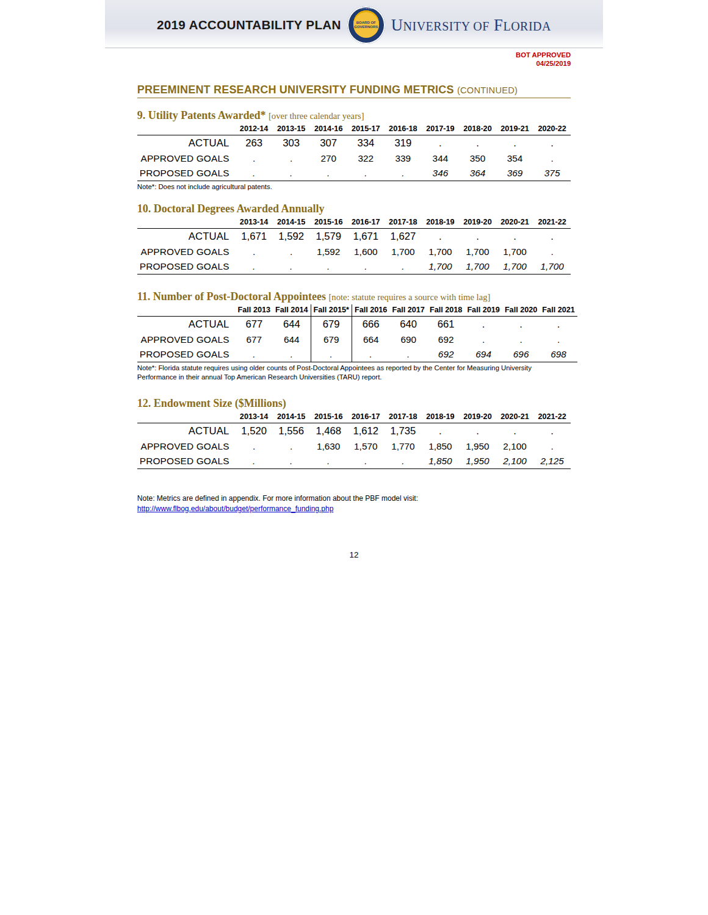2019 ACCOUNTABILITY PLAN
BOARD OF
GOVERNORS
UNIVERSITY OF FLORIDA
BOT APPROVED
04/25/2019
PREEMINENT RESEARCH UNIVERSITY FUNDING METRICS (CONTINUED)
9. Utility Patents Awarded* [over three calendar years]
| | 2012-14 | 2013-15 | 2014-16 | 2015-17 | 2016-18 | 2017-19 | 2018-20 | 2019-21 | 2020-22 |
| --- | --- | --- | --- | --- | --- | --- | --- | --- | --- |
| ACTUAL | 263 | 303 | 307 | 334 | 319 | . | . | . | . |
| APPROVED GOALS | . | . | 270 | 322 | 339 | 344 | 350 | 354 | . |
| PROPOSED GOALS | . | . | . | . | . | 346 | 364 | 369 | 375 |
Note*: Does not include agricultural patents.
10. Doctoral Degrees Awarded Annually
| | 2013-14 | 2014-15 | 2015-16 | 2016-17 | 2017-18 | 2018-19 | 2019-20 | 2020-21 | 2021-22 |
| --- | --- | --- | --- | --- | --- | --- | --- | --- | --- |
| ACTUAL | 1,671 | 1,592 | 1,579 | 1,671 | 1,627 | . | . | . | . |
| APPROVED GOALS | . | . | 1,592 | 1,600 | 1,700 | 1,700 | 1,700 | 1,700 | . |
| PROPOSED GOALS | . | . | . | . | . | 1,700 | 1,700 | 1,700 | 1,700 |
11. Number of Post-Doctoral Appointees [note: statute requires a source with time lag]
| | Fall 2013 | Fall 2014 | Fall 2015* | Fall 2016 | Fall 2017 | Fall 2018 | Fall 2019 | Fall 2020 | Fall 2021 |
| --- | --- | --- | --- | --- | --- | --- | --- | --- | --- |
| ACTUAL | 677 | 644 | 679 | 666 | 640 | 661 | . | . | . |
| APPROVED GOALS | 677 | 644 | 679 | 664 | 690 | 692 | . | . | . |
| PROPOSED GOALS | . | . | . | . | . | 692 | 694 | 696 | 698 |
Note*: Florida statute requires using older counts of Post-Doctoral Appointees as reported by the Center for Measuring University Performance in their annual Top American Research Universities (TARU) report.
12. Endowment Size ($Millions)
| | 2013-14 | 2014-15 | 2015-16 | 2016-17 | 2017-18 | 2018-19 | 2019-20 | 2020-21 | 2021-22 |
| --- | --- | --- | --- | --- | --- | --- | --- | --- | --- |
| ACTUAL | 1,520 | 1,556 | 1,468 | 1,612 | 1,735 | . | . | . | . |
| APPROVED GOALS | . | . | 1,630 | 1,570 | 1,770 | 1,850 | 1,950 | 2,100 | . |
| PROPOSED GOALS | . | . | . | . | . | 1,850 | 1,950 | 2,100 | 2,125 |
Note: Metrics are defined in appendix. For more information about the PBF model visit:
http://www.flbog.edu/about/budget/performance_funding.php
12